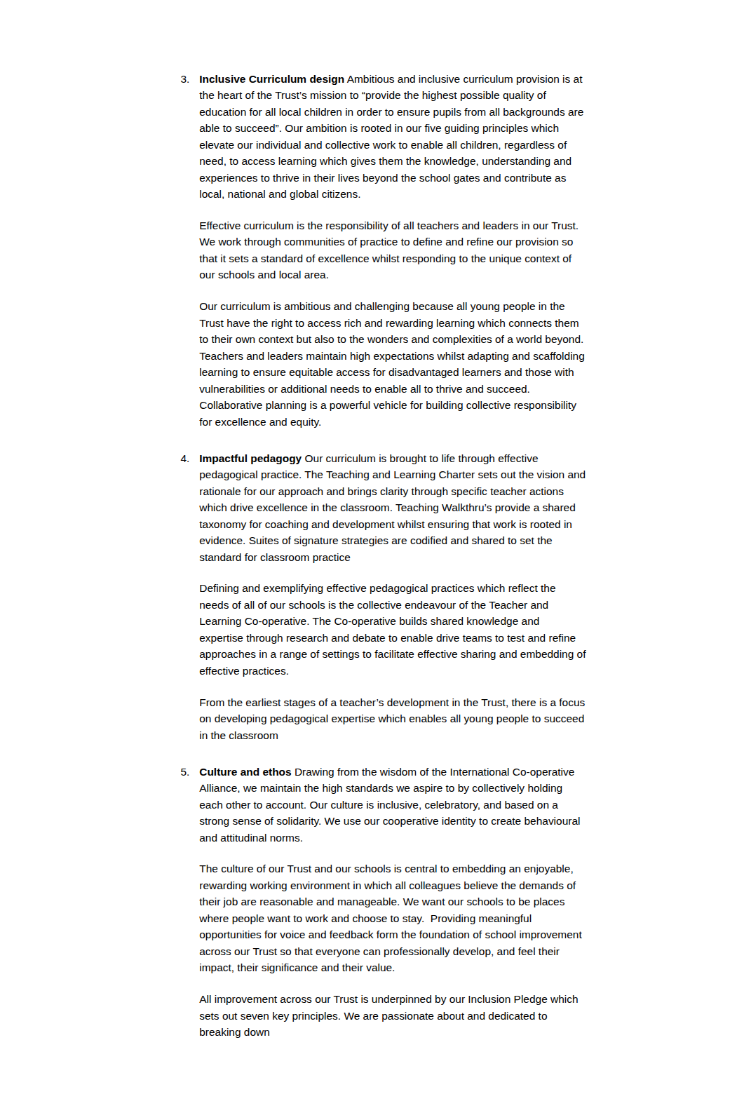Inclusive Curriculum design Ambitious and inclusive curriculum provision is at the heart of the Trust’s mission to “provide the highest possible quality of education for all local children in order to ensure pupils from all backgrounds are able to succeed”. Our ambition is rooted in our five guiding principles which elevate our individual and collective work to enable all children, regardless of need, to access learning which gives them the knowledge, understanding and experiences to thrive in their lives beyond the school gates and contribute as local, national and global citizens.
Effective curriculum is the responsibility of all teachers and leaders in our Trust. We work through communities of practice to define and refine our provision so that it sets a standard of excellence whilst responding to the unique context of our schools and local area.
Our curriculum is ambitious and challenging because all young people in the Trust have the right to access rich and rewarding learning which connects them to their own context but also to the wonders and complexities of a world beyond. Teachers and leaders maintain high expectations whilst adapting and scaffolding learning to ensure equitable access for disadvantaged learners and those with vulnerabilities or additional needs to enable all to thrive and succeed. Collaborative planning is a powerful vehicle for building collective responsibility for excellence and equity.
Impactful pedagogy Our curriculum is brought to life through effective pedagogical practice. The Teaching and Learning Charter sets out the vision and rationale for our approach and brings clarity through specific teacher actions which drive excellence in the classroom. Teaching Walkthru’s provide a shared taxonomy for coaching and development whilst ensuring that work is rooted in evidence. Suites of signature strategies are codified and shared to set the standard for classroom practice
Defining and exemplifying effective pedagogical practices which reflect the needs of all of our schools is the collective endeavour of the Teacher and Learning Co-operative. The Co-operative builds shared knowledge and expertise through research and debate to enable drive teams to test and refine approaches in a range of settings to facilitate effective sharing and embedding of effective practices.
From the earliest stages of a teacher’s development in the Trust, there is a focus on developing pedagogical expertise which enables all young people to succeed in the classroom
Culture and ethos Drawing from the wisdom of the International Co-operative Alliance, we maintain the high standards we aspire to by collectively holding each other to account. Our culture is inclusive, celebratory, and based on a strong sense of solidarity. We use our cooperative identity to create behavioural and attitudinal norms.
The culture of our Trust and our schools is central to embedding an enjoyable, rewarding working environment in which all colleagues believe the demands of their job are reasonable and manageable. We want our schools to be places where people want to work and choose to stay. Providing meaningful opportunities for voice and feedback form the foundation of school improvement across our Trust so that everyone can professionally develop, and feel their impact, their significance and their value.
All improvement across our Trust is underpinned by our Inclusion Pledge which sets out seven key principles. We are passionate about and dedicated to breaking down